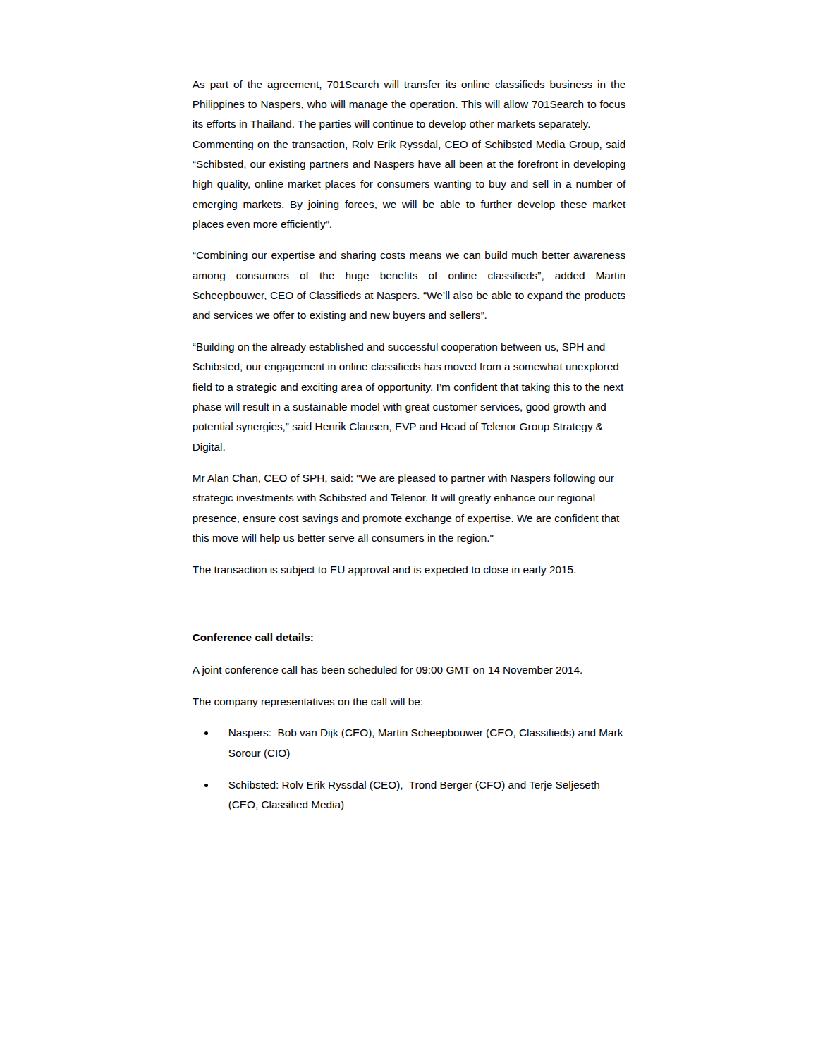As part of the agreement, 701Search will transfer its online classifieds business in the Philippines to Naspers, who will manage the operation. This will allow 701Search to focus its efforts in Thailand. The parties will continue to develop other markets separately.
Commenting on the transaction, Rolv Erik Ryssdal, CEO of Schibsted Media Group, said “Schibsted, our existing partners and Naspers have all been at the forefront in developing high quality, online market places for consumers wanting to buy and sell in a number of emerging markets. By joining forces, we will be able to further develop these market places even more efficiently”.
“Combining our expertise and sharing costs means we can build much better awareness among consumers of the huge benefits of online classifieds”, added Martin Scheepbouwer, CEO of Classifieds at Naspers. “We’ll also be able to expand the products and services we offer to existing and new buyers and sellers”.
“Building on the already established and successful cooperation between us, SPH and Schibsted, our engagement in online classifieds has moved from a somewhat unexplored field to a strategic and exciting area of opportunity. I’m confident that taking this to the next phase will result in a sustainable model with great customer services, good growth and potential synergies,” said Henrik Clausen, EVP and Head of Telenor Group Strategy & Digital.
Mr Alan Chan, CEO of SPH, said: "We are pleased to partner with Naspers following our strategic investments with Schibsted and Telenor. It will greatly enhance our regional presence, ensure cost savings and promote exchange of expertise. We are confident that this move will help us better serve all consumers in the region."
The transaction is subject to EU approval and is expected to close in early 2015.
Conference call details:
A joint conference call has been scheduled for 09:00 GMT on 14 November 2014.
The company representatives on the call will be:
Naspers: Bob van Dijk (CEO), Martin Scheepbouwer (CEO, Classifieds) and Mark Sorour (CIO)
Schibsted: Rolv Erik Ryssdal (CEO), Trond Berger (CFO) and Terje Seljeseth (CEO, Classified Media)